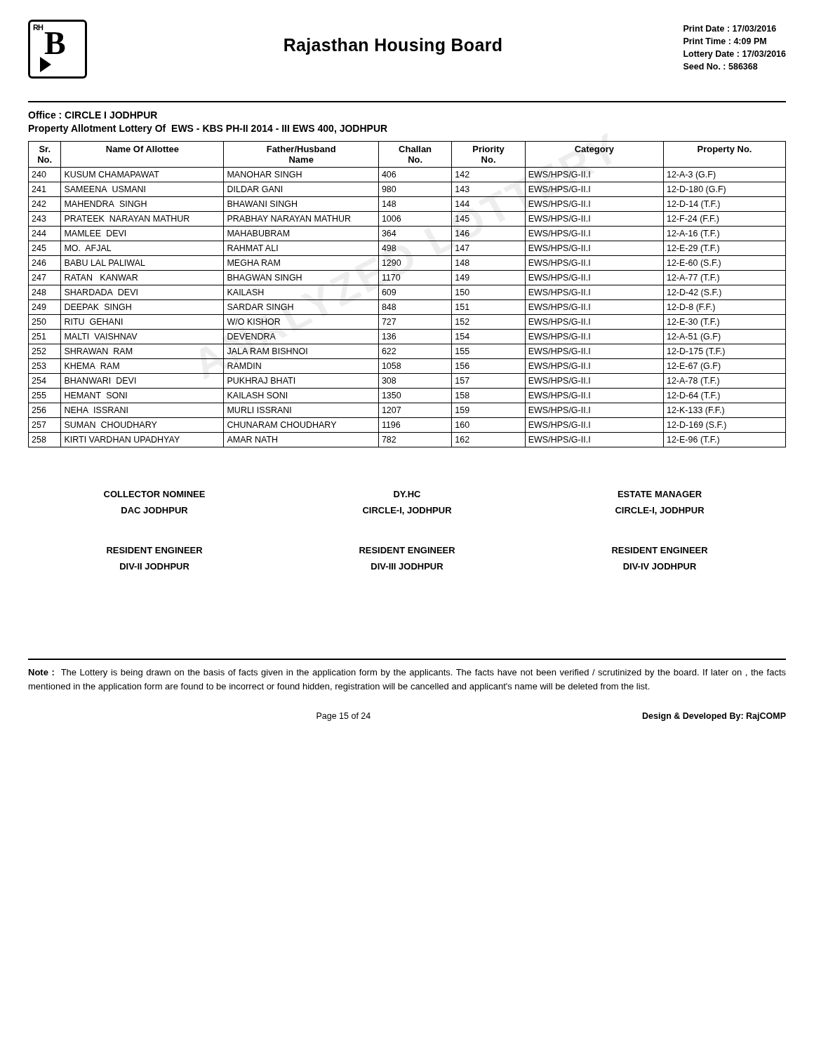ANALYZED LOTTERY
RH B
Print Date : 17/03/2016
Print Time : 4:09 PM
Lottery Date : 17/03/2016
Seed No. : 586368
Rajasthan Housing Board
Office : CIRCLE I JODHPUR
Property Allotment Lottery Of EWS - KBS PH-II 2014 - III EWS 400, JODHPUR
| Sr. No. | Name Of Allottee | Father/Husband Name | Challan No. | Priority No. | Category | Property No. |
| --- | --- | --- | --- | --- | --- | --- |
| 240 | KUSUM CHAMAPAWAT | MANOHAR SINGH | 406 | 142 | EWS/HPS/G-II.I | 12-A-3 (G.F) |
| 241 | SAMEENA USMANI | DILDAR GANI | 980 | 143 | EWS/HPS/G-II.I | 12-D-180 (G.F) |
| 242 | MAHENDRA SINGH | BHAWANI SINGH | 148 | 144 | EWS/HPS/G-II.I | 12-D-14 (T.F.) |
| 243 | PRATEEK NARAYAN MATHUR | PRABHAY NARAYAN MATHUR | 1006 | 145 | EWS/HPS/G-II.I | 12-F-24 (F.F.) |
| 244 | MAMLEE DEVI | MAHABUBRAM | 364 | 146 | EWS/HPS/G-II.I | 12-A-16 (T.F.) |
| 245 | MO. AFJAL | RAHMAT ALI | 498 | 147 | EWS/HPS/G-II.I | 12-E-29 (T.F.) |
| 246 | BABU LAL PALIWAL | MEGHA RAM | 1290 | 148 | EWS/HPS/G-II.I | 12-E-60 (S.F.) |
| 247 | RATAN KANWAR | BHAGWAN SINGH | 1170 | 149 | EWS/HPS/G-II.I | 12-A-77 (T.F.) |
| 248 | SHARDADA DEVI | KAILASH | 609 | 150 | EWS/HPS/G-II.I | 12-D-42 (S.F.) |
| 249 | DEEPAK SINGH | SARDAR SINGH | 848 | 151 | EWS/HPS/G-II.I | 12-D-8 (F.F.) |
| 250 | RITU GEHANI | W/O KISHOR | 727 | 152 | EWS/HPS/G-II.I | 12-E-30 (T.F.) |
| 251 | MALTI VAISHNAV | DEVENDRA | 136 | 154 | EWS/HPS/G-II.I | 12-A-51 (G.F) |
| 252 | SHRAWAN RAM | JALA RAM BISHNOI | 622 | 155 | EWS/HPS/G-II.I | 12-D-175 (T.F.) |
| 253 | KHEMA RAM | RAMDIN | 1058 | 156 | EWS/HPS/G-II.I | 12-E-67 (G.F) |
| 254 | BHANWARI DEVI | PUKHRAJ BHATI | 308 | 157 | EWS/HPS/G-II.I | 12-A-78 (T.F.) |
| 255 | HEMANT SONI | KAILASH SONI | 1350 | 158 | EWS/HPS/G-II.I | 12-D-64 (T.F.) |
| 256 | NEHA ISSRANI | MURLI ISSRANI | 1207 | 159 | EWS/HPS/G-II.I | 12-K-133 (F.F.) |
| 257 | SUMAN CHOUDHARY | CHUNARAM CHOUDHARY | 1196 | 160 | EWS/HPS/G-II.I | 12-D-169 (S.F.) |
| 258 | KIRTI VARDHAN UPADHYAY | AMAR NATH | 782 | 162 | EWS/HPS/G-II.I | 12-E-96 (T.F.) |
| COLLECTOR NOMINEE | DY.HC | ESTATE MANAGER |
| DAC JODHPUR | CIRCLE-I, JODHPUR | CIRCLE-I, JODHPUR |
| RESIDENT ENGINEER | RESIDENT ENGINEER | RESIDENT ENGINEER |
| DIV-II JODHPUR | DIV-III JODHPUR | DIV-IV JODHPUR |
Note : The Lottery is being drawn on the basis of facts given in the application form by the applicants. The facts have not been verified / scrutinized by the board. If later on , the facts mentioned in the application form are found to be incorrect or found hidden, registration will be cancelled and applicant's name will be deleted from the list.
Page 15 of 24 Design & Developed By: RajCOMP